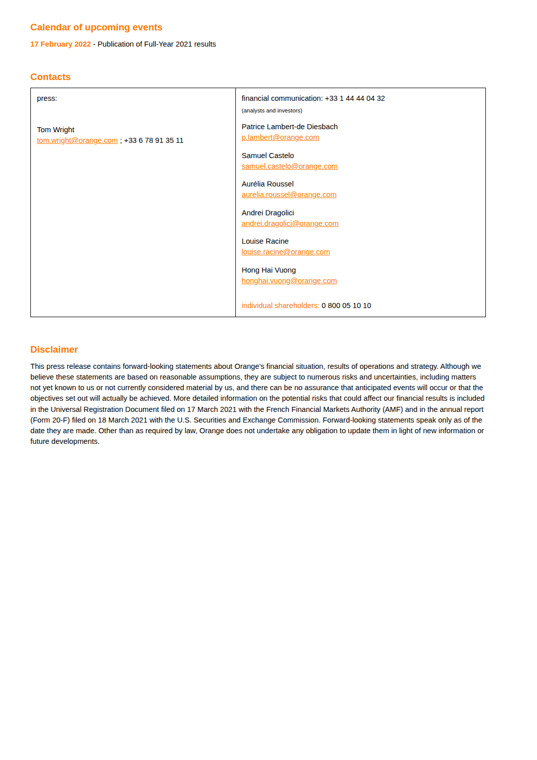Calendar of upcoming events
17 February 2022 - Publication of Full-Year 2021 results
Contacts
| press: Tom Wright tom.wright@orange.com ; +33 6 78 91 35 11 | financial communication: +33 1 44 44 04 32 (analysts and investors) Patrice Lambert-de Diesbach p.lambert@orange.com Samuel Castelo samuel.castelo@orange.com Aurélia Roussel aurelia.roussel@orange.com Andrei Dragolici andrei.dragolici@orange.com Louise Racine louise.racine@orange.com Hong Hai Vuong honghai.vuong@orange.com individual shareholders: 0 800 05 10 10 |
Disclaimer
This press release contains forward-looking statements about Orange's financial situation, results of operations and strategy. Although we believe these statements are based on reasonable assumptions, they are subject to numerous risks and uncertainties, including matters not yet known to us or not currently considered material by us, and there can be no assurance that anticipated events will occur or that the objectives set out will actually be achieved. More detailed information on the potential risks that could affect our financial results is included in the Universal Registration Document filed on 17 March 2021 with the French Financial Markets Authority (AMF) and in the annual report (Form 20-F) filed on 18 March 2021 with the U.S. Securities and Exchange Commission. Forward-looking statements speak only as of the date they are made. Other than as required by law, Orange does not undertake any obligation to update them in light of new information or future developments.